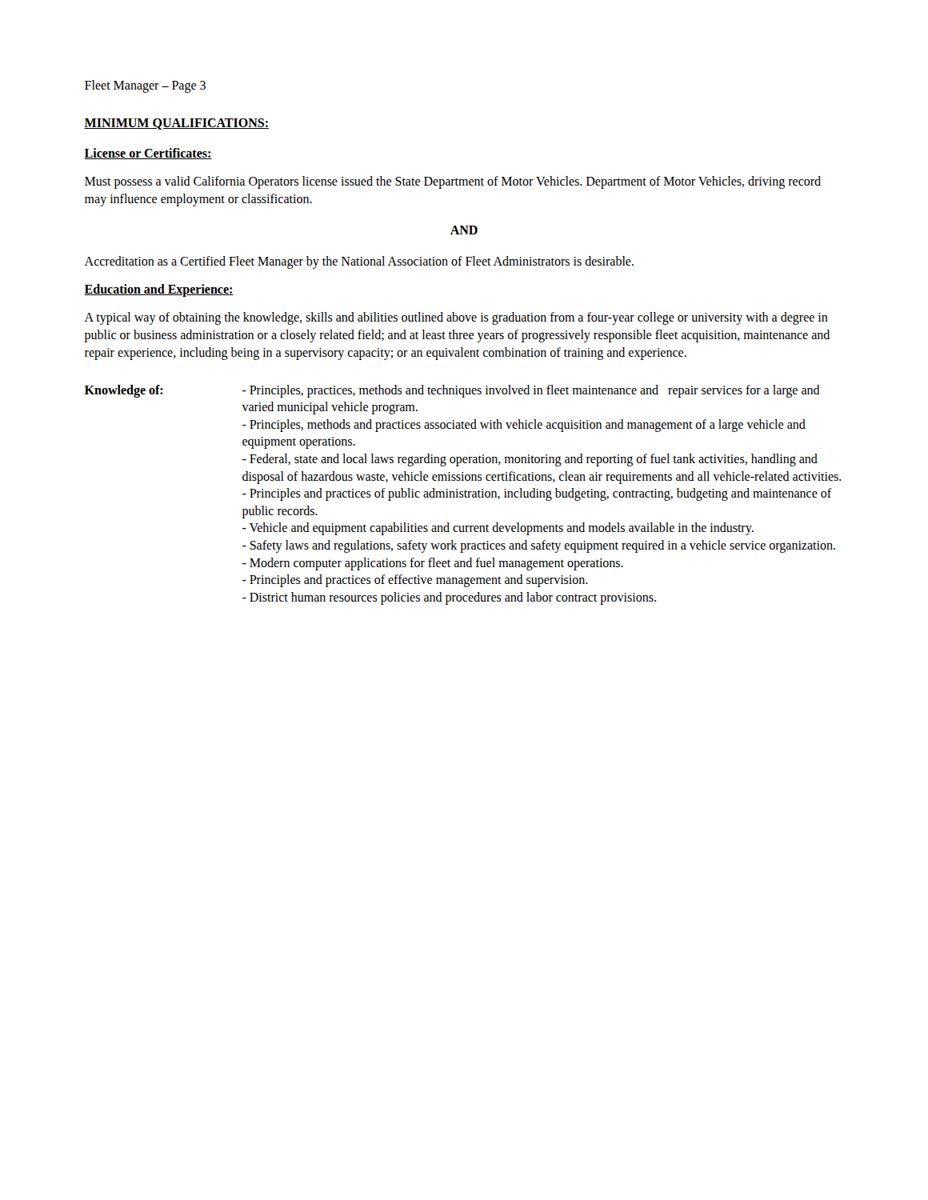Fleet Manager – Page 3
MINIMUM QUALIFICATIONS:
License or Certificates:
Must possess a valid California Operators license issued the State Department of Motor Vehicles. Department of Motor Vehicles, driving record may influence employment or classification.
AND
Accreditation as a Certified Fleet Manager by the National Association of Fleet Administrators is desirable.
Education and Experience:
A typical way of obtaining the knowledge, skills and abilities outlined above is graduation from a four-year college or university with a degree in public or business administration or a closely related field; and at least three years of progressively responsible fleet acquisition, maintenance and repair experience, including being in a supervisory capacity; or an equivalent combination of training and experience.
Knowledge of:
- Principles, practices, methods and techniques involved in fleet maintenance and repair services for a large and varied municipal vehicle program.
- Principles, methods and practices associated with vehicle acquisition and management of a large vehicle and equipment operations.
- Federal, state and local laws regarding operation, monitoring and reporting of fuel tank activities, handling and disposal of hazardous waste, vehicle emissions certifications, clean air requirements and all vehicle-related activities.
- Principles and practices of public administration, including budgeting, contracting, budgeting and maintenance of public records.
- Vehicle and equipment capabilities and current developments and models available in the industry.
- Safety laws and regulations, safety work practices and safety equipment required in a vehicle service organization.
- Modern computer applications for fleet and fuel management operations.
- Principles and practices of effective management and supervision.
- District human resources policies and procedures and labor contract provisions.